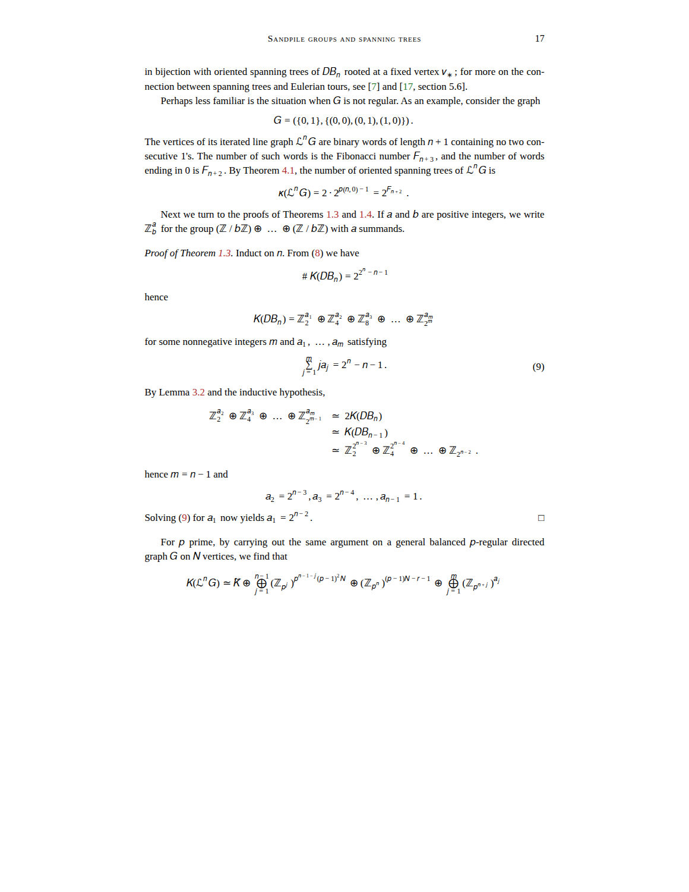Sandpile groups and spanning trees 17
in bijection with oriented spanning trees of DBn rooted at a fixed vertex v∗; for more on the connection between spanning trees and Eulerian tours, see [7] and [17, section 5.6].
Perhaps less familiar is the situation when G is not regular. As an example, consider the graph
G= ({0,1}, {(0,0), (0,1), (1,0)}).
The vertices of its iterated line graph ℒnG are binary words of length n+1 containing no two consecutive 1's. The number of such words is the Fibonacci number Fn+3, and the number of words ending in 0 is Fn+2. By Theorem 4.1, the number of oriented spanning trees of ℒnG is
κ(ℒnG) =2· 2p(n,0)−1 = 2Fn+2 .
Next we turn to the proofs of Theorems 1.3 and 1.4. If a and b are positive integers, we write ℤba for the group (ℤ/bℤ)⊕…⊕(ℤ/bℤ) with a summands.
Proof of Theorem 1.3. Induct on n. From (8) we have
#K(DBn) = 22n−n−1
hence
K(DBn) = ℤ2a1 ⊕ ℤ4a2 ⊕ ℤ8a3 ⊕…⊕ ℤ2mam
for some nonnegative integers m and a1,…,am satisfying
∑ j=1 m jaj = 2n−n−1. (9)
By Lemma 3.2 and the inductive hypothesis,
| ℤ 2 a 2 ⊕ ℤ 4 a 3 ⊕ … ⊕ ℤ 2 m − 1 a m | ≃ | 2 K ( D B n ) |
| | ≃ | K ( D B n − 1 ) |
| | ≃ | ℤ 2 2 n − 3 ⊕ ℤ 4 2 n − 4 ⊕ … ⊕ ℤ 2 n − 2 . |
hence m=n−1 and
a2=2n−3, a3=2n−4, …, an−1=1.
Solving (9) for a1 now yields a1=2n−2. □
For p prime, by carrying out the same argument on a general balanced p-regular directed graph G on N vertices, we find that
K(ℒnG) ≃ K~ ⊕ ⨁ j=1 n−1 (ℤpj) pn−1−j(p−1)2N ⊕ (ℤpn) (p−1)N−r−1 ⊕ ⨁ j=1 m (ℤpn+j) aj